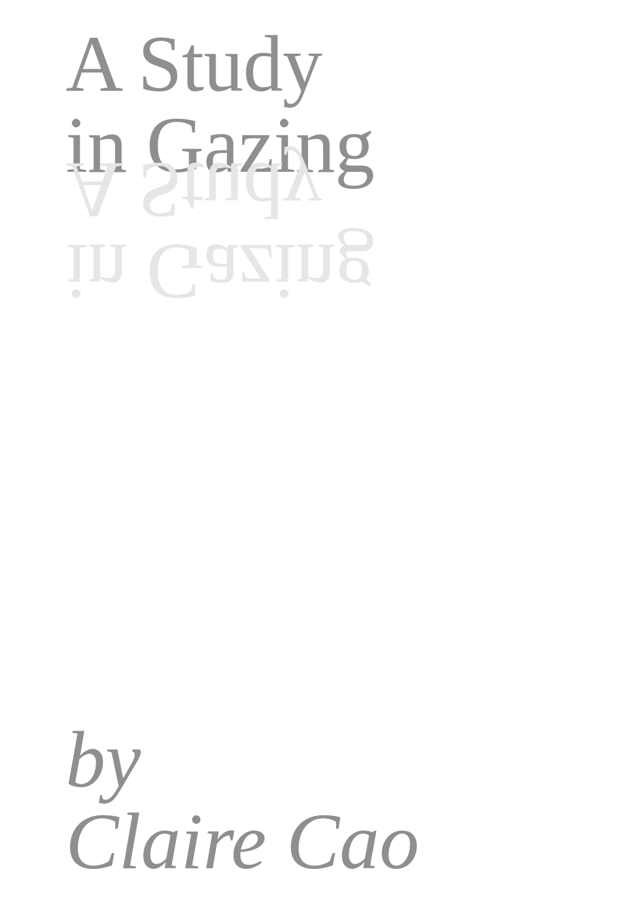A Study in Gazing
in Gazing A Study
by Claire Cao